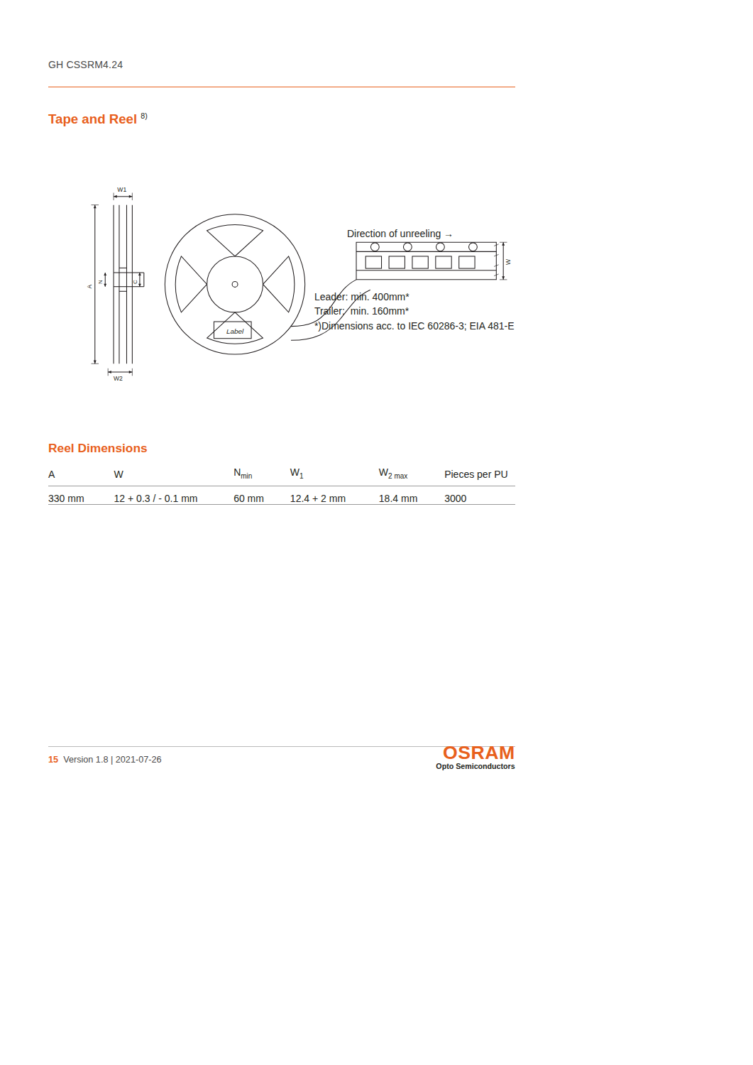GH CSSRM4.24
Tape and Reel 8)
W1 W2 Label A N C W
Direction of unreeling →
Leader: min. 400mm*
Trailer: min. 160mm*
*)Dimensions acc. to IEC 60286-3; EIA 481-E
Reel Dimensions
| A | W | N min | W 1 | W 2 max | Pieces per PU |
| --- | --- | --- | --- | --- | --- |
| 330 mm | 12 + 0.3 / - 0.1 mm | 60 mm | 12.4 + 2 mm | 18.4 mm | 3000 |
15 Version 1.8 | 2021-07-26
OSRAM
Opto Semiconductors